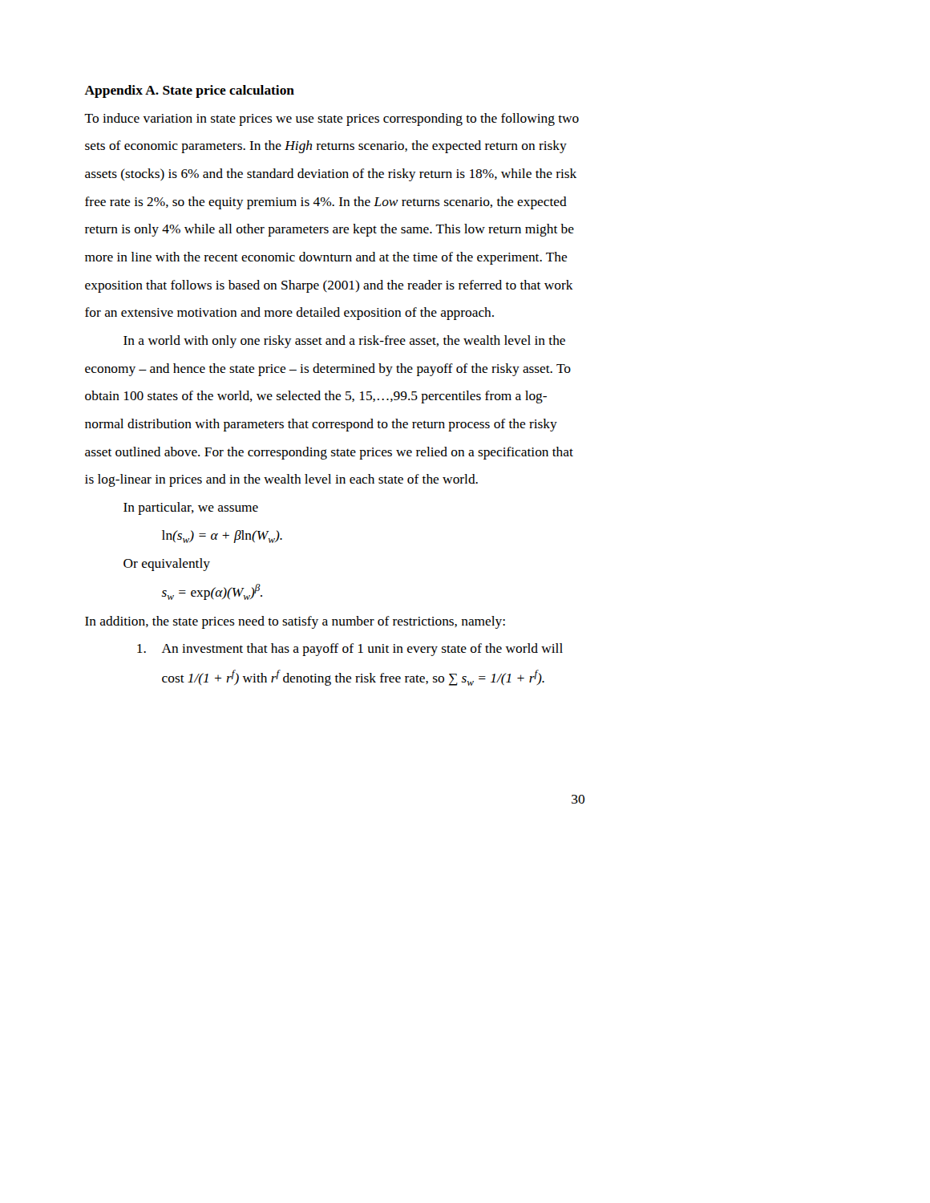Appendix A. State price calculation
To induce variation in state prices we use state prices corresponding to the following two sets of economic parameters. In the High returns scenario, the expected return on risky assets (stocks) is 6% and the standard deviation of the risky return is 18%, while the risk free rate is 2%, so the equity premium is 4%. In the Low returns scenario, the expected return is only 4% while all other parameters are kept the same. This low return might be more in line with the recent economic downturn and at the time of the experiment. The exposition that follows is based on Sharpe (2001) and the reader is referred to that work for an extensive motivation and more detailed exposition of the approach.
In a world with only one risky asset and a risk-free asset, the wealth level in the economy – and hence the state price – is determined by the payoff of the risky asset. To obtain 100 states of the world, we selected the 5, 15,…,99.5 percentiles from a log-normal distribution with parameters that correspond to the return process of the risky asset outlined above. For the corresponding state prices we relied on a specification that is log-linear in prices and in the wealth level in each state of the world.
In particular, we assume
ln(sw) = α + βln(Ww).
Or equivalently
sw = exp(α)(Ww)β.
In addition, the state prices need to satisfy a number of restrictions, namely:
An investment that has a payoff of 1 unit in every state of the world will cost 1/(1 + rf) with rf denoting the risk free rate, so ∑ sw = 1/(1 + rf).
30